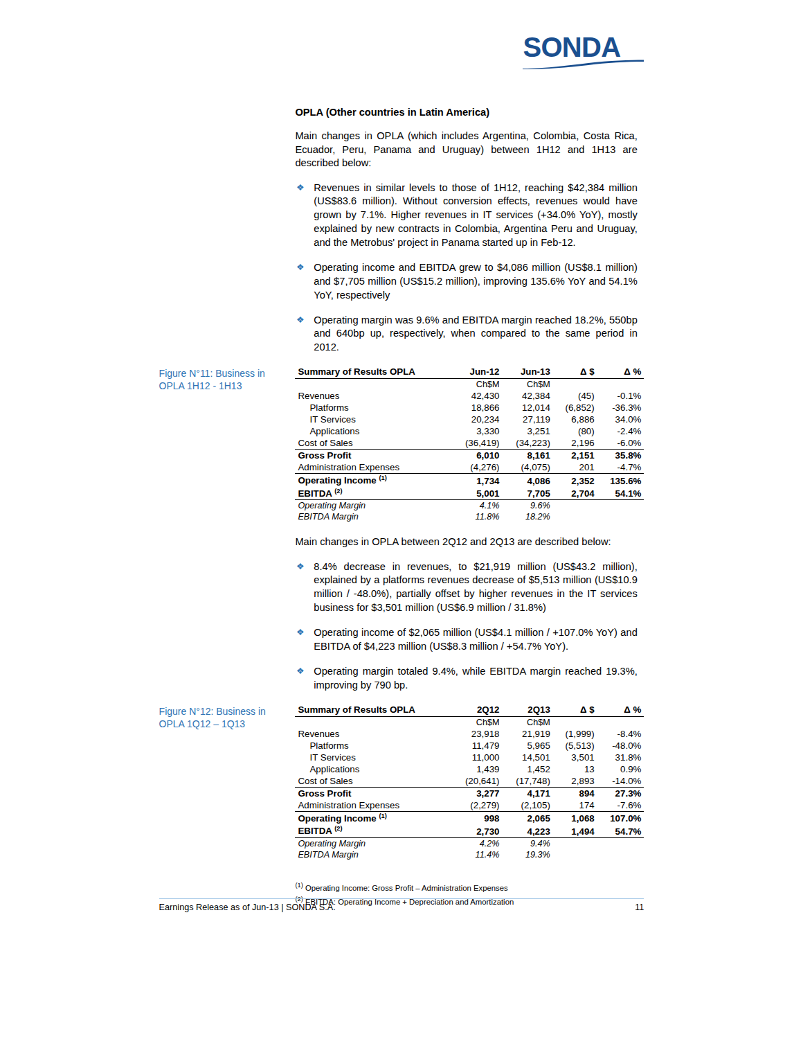SONDA
OPLA (Other countries in Latin America)
Main changes in OPLA (which includes Argentina, Colombia, Costa Rica, Ecuador, Peru, Panama and Uruguay) between 1H12 and 1H13 are described below:
Revenues in similar levels to those of 1H12, reaching $42,384 million (US$83.6 million). Without conversion effects, revenues would have grown by 7.1%. Higher revenues in IT services (+34.0% YoY), mostly explained by new contracts in Colombia, Argentina Peru and Uruguay, and the Metrobus' project in Panama started up in Feb-12.
Operating income and EBITDA grew to $4,086 million (US$8.1 million) and $7,705 million (US$15.2 million), improving 135.6% YoY and 54.1% YoY, respectively
Operating margin was 9.6% and EBITDA margin reached 18.2%, 550bp and 640bp up, respectively, when compared to the same period in 2012.
Figure N°11: Business in OPLA 1H12 - 1H13
| Summary of Results OPLA | Jun-12 | Jun-13 | Δ $ | Δ % |
| --- | --- | --- | --- | --- |
| | Ch$M | Ch$M | | |
| Revenues | 42,430 | 42,384 | (45) | -0.1% |
| Platforms | 18,866 | 12,014 | (6,852) | -36.3% |
| IT Services | 20,234 | 27,119 | 6,886 | 34.0% |
| Applications | 3,330 | 3,251 | (80) | -2.4% |
| Cost of Sales | (36,419) | (34,223) | 2,196 | -6.0% |
| Gross Profit | 6,010 | 8,161 | 2,151 | 35.8% |
| Administration Expenses | (4,276) | (4,075) | 201 | -4.7% |
| Operating Income (1) | 1,734 | 4,086 | 2,352 | 135.6% |
| EBITDA (2) | 5,001 | 7,705 | 2,704 | 54.1% |
| Operating Margin | 4.1% | 9.6% | | |
| EBITDA Margin | 11.8% | 18.2% | | |
Main changes in OPLA between 2Q12 and 2Q13 are described below:
8.4% decrease in revenues, to $21,919 million (US$43.2 million), explained by a platforms revenues decrease of $5,513 million (US$10.9 million / -48.0%), partially offset by higher revenues in the IT services business for $3,501 million (US$6.9 million / 31.8%)
Operating income of $2,065 million (US$4.1 million / +107.0% YoY) and EBITDA of $4,223 million (US$8.3 million / +54.7% YoY).
Operating margin totaled 9.4%, while EBITDA margin reached 19.3%, improving by 790 bp.
Figure N°12: Business in OPLA 1Q12 – 1Q13
| Summary of Results OPLA | 2Q12 | 2Q13 | Δ $ | Δ % |
| --- | --- | --- | --- | --- |
| | Ch$M | Ch$M | | |
| Revenues | 23,918 | 21,919 | (1,999) | -8.4% |
| Platforms | 11,479 | 5,965 | (5,513) | -48.0% |
| IT Services | 11,000 | 14,501 | 3,501 | 31.8% |
| Applications | 1,439 | 1,452 | 13 | 0.9% |
| Cost of Sales | (20,641) | (17,748) | 2,893 | -14.0% |
| Gross Profit | 3,277 | 4,171 | 894 | 27.3% |
| Administration Expenses | (2,279) | (2,105) | 174 | -7.6% |
| Operating Income (1) | 998 | 2,065 | 1,068 | 107.0% |
| EBITDA (2) | 2,730 | 4,223 | 1,494 | 54.7% |
| Operating Margin | 4.2% | 9.4% | | |
| EBITDA Margin | 11.4% | 19.3% | | |
(1) Operating Income: Gross Profit – Administration Expenses
(2) EBITDA: Operating Income + Depreciation and Amortization
Earnings Release as of Jun-13 | SONDA S.A. 11